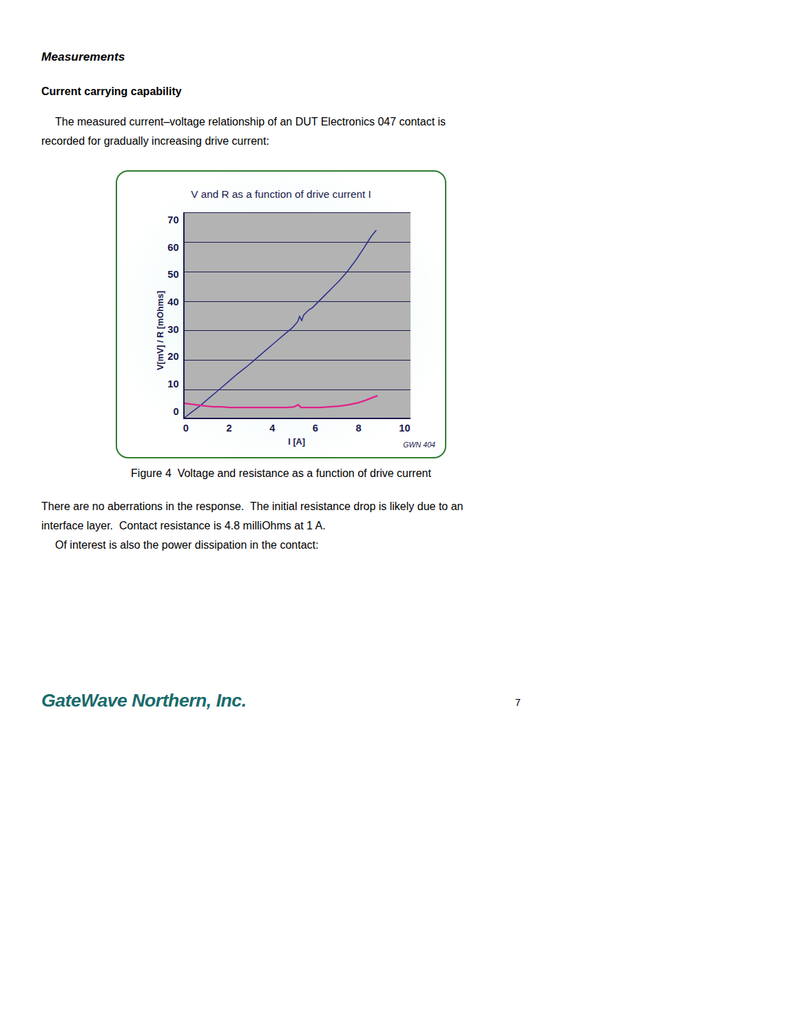Measurements
Current carrying capability
The measured current–voltage relationship of an DUT Electronics 047 contact is
recorded for gradually increasing drive current:
V and R as a function of drive current I
V[mV] / R [mOhms]
70 60 50 40 30 20 10 0
0 2 4 6 8 10
I [A]
GWN 404
Figure 4 Voltage and resistance as a function of drive current
There are no aberrations in the response. The initial resistance drop is likely due to an
interface layer. Contact resistance is 4.8 milliOhms at 1 A.
Of interest is also the power dissipation in the contact:
GateWave Northern, Inc.
7